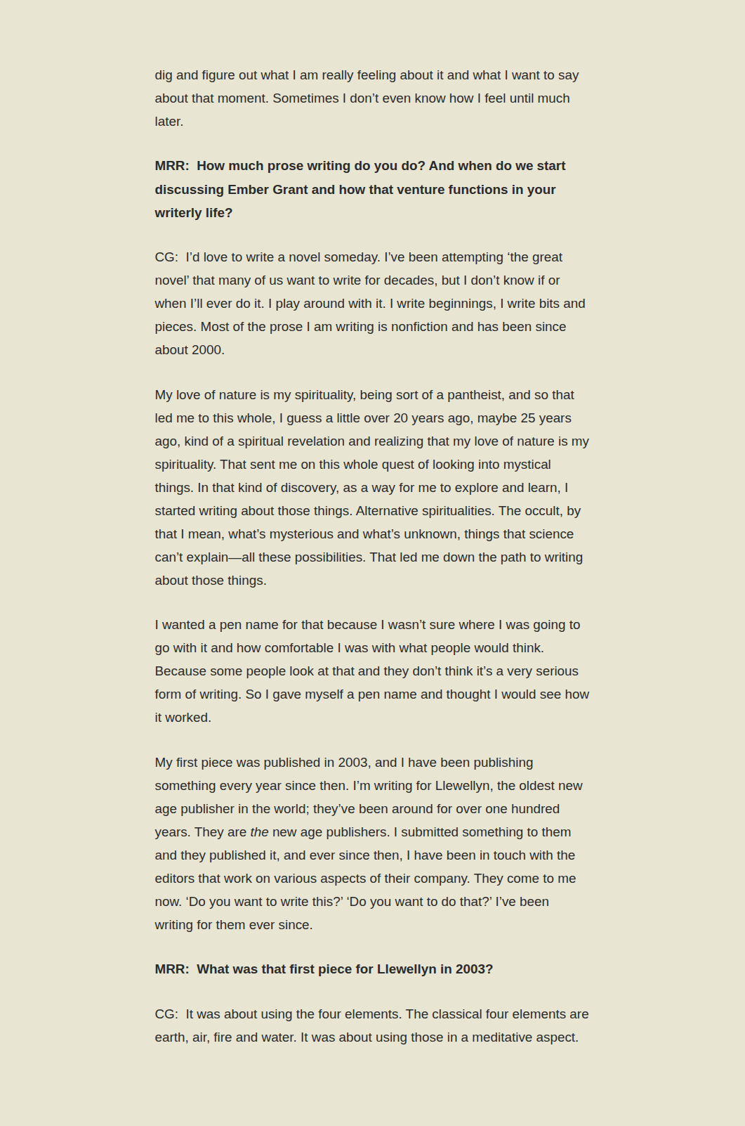dig and figure out what I am really feeling about it and what I want to say about that moment. Sometimes I don’t even know how I feel until much later.
MRR: How much prose writing do you do? And when do we start discussing Ember Grant and how that venture functions in your writerly life?
CG: I’d love to write a novel someday. I’ve been attempting ‘the great novel’ that many of us want to write for decades, but I don’t know if or when I’ll ever do it. I play around with it. I write beginnings, I write bits and pieces. Most of the prose I am writing is nonfiction and has been since about 2000.
My love of nature is my spirituality, being sort of a pantheist, and so that led me to this whole, I guess a little over 20 years ago, maybe 25 years ago, kind of a spiritual revelation and realizing that my love of nature is my spirituality. That sent me on this whole quest of looking into mystical things. In that kind of discovery, as a way for me to explore and learn, I started writing about those things. Alternative spiritualities. The occult, by that I mean, what’s mysterious and what’s unknown, things that science can’t explain—all these possibilities. That led me down the path to writing about those things.
I wanted a pen name for that because I wasn’t sure where I was going to go with it and how comfortable I was with what people would think. Because some people look at that and they don’t think it’s a very serious form of writing. So I gave myself a pen name and thought I would see how it worked.
My first piece was published in 2003, and I have been publishing something every year since then. I’m writing for Llewellyn, the oldest new age publisher in the world; they’ve been around for over one hundred years. They are the new age publishers. I submitted something to them and they published it, and ever since then, I have been in touch with the editors that work on various aspects of their company. They come to me now. ‘Do you want to write this?’ ‘Do you want to do that?’ I’ve been writing for them ever since.
MRR: What was that first piece for Llewellyn in 2003?
CG: It was about using the four elements. The classical four elements are earth, air, fire and water. It was about using those in a meditative aspect.